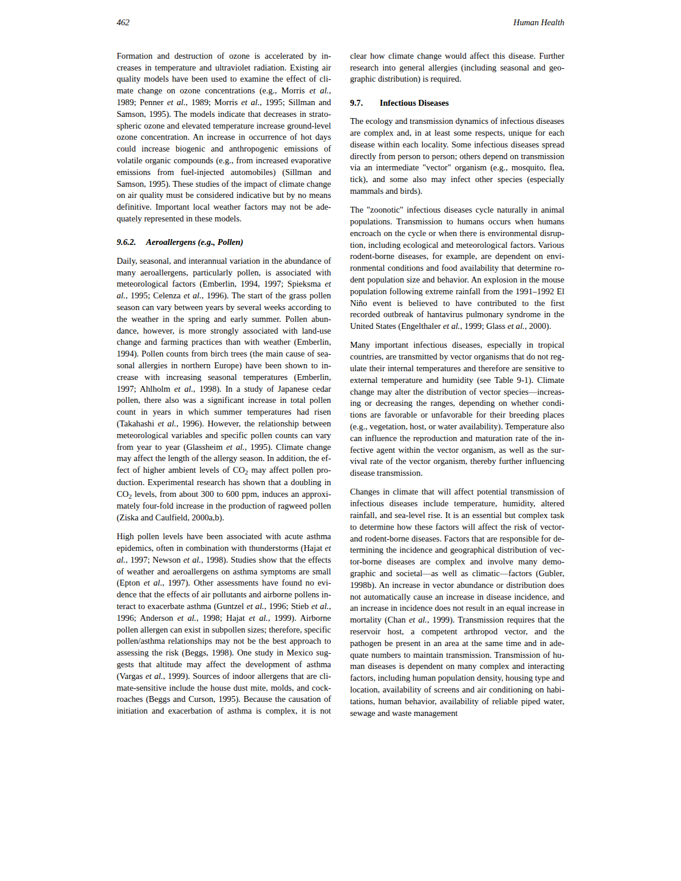462 Human Health
Formation and destruction of ozone is accelerated by increases in temperature and ultraviolet radiation. Existing air quality models have been used to examine the effect of climate change on ozone concentrations (e.g., Morris et al., 1989; Penner et al., 1989; Morris et al., 1995; Sillman and Samson, 1995). The models indicate that decreases in stratospheric ozone and elevated temperature increase ground-level ozone concentration. An increase in occurrence of hot days could increase biogenic and anthropogenic emissions of volatile organic compounds (e.g., from increased evaporative emissions from fuel-injected automobiles) (Sillman and Samson, 1995). These studies of the impact of climate change on air quality must be considered indicative but by no means definitive. Important local weather factors may not be adequately represented in these models.
9.6.2. Aeroallergens (e.g., Pollen)
Daily, seasonal, and interannual variation in the abundance of many aeroallergens, particularly pollen, is associated with meteorological factors (Emberlin, 1994, 1997; Spieksma et al., 1995; Celenza et al., 1996). The start of the grass pollen season can vary between years by several weeks according to the weather in the spring and early summer. Pollen abundance, however, is more strongly associated with land-use change and farming practices than with weather (Emberlin, 1994). Pollen counts from birch trees (the main cause of seasonal allergies in northern Europe) have been shown to increase with increasing seasonal temperatures (Emberlin, 1997; Ahlholm et al., 1998). In a study of Japanese cedar pollen, there also was a significant increase in total pollen count in years in which summer temperatures had risen (Takahashi et al., 1996). However, the relationship between meteorological variables and specific pollen counts can vary from year to year (Glassheim et al., 1995). Climate change may affect the length of the allergy season. In addition, the effect of higher ambient levels of CO2 may affect pollen production. Experimental research has shown that a doubling in CO2 levels, from about 300 to 600 ppm, induces an approximately four-fold increase in the production of ragweed pollen (Ziska and Caulfield, 2000a,b).
High pollen levels have been associated with acute asthma epidemics, often in combination with thunderstorms (Hajat et al., 1997; Newson et al., 1998). Studies show that the effects of weather and aeroallergens on asthma symptoms are small (Epton et al., 1997). Other assessments have found no evidence that the effects of air pollutants and airborne pollens interact to exacerbate asthma (Guntzel et al., 1996; Stieb et al., 1996; Anderson et al., 1998; Hajat et al., 1999). Airborne pollen allergen can exist in subpollen sizes; therefore, specific pollen/asthma relationships may not be the best approach to assessing the risk (Beggs, 1998). One study in Mexico suggests that altitude may affect the development of asthma (Vargas et al., 1999). Sources of indoor allergens that are climate-sensitive include the house dust mite, molds, and cockroaches (Beggs and Curson, 1995). Because the causation of initiation and exacerbation of asthma is complex, it is not clear how climate change would affect this disease. Further research into general allergies (including seasonal and geographic distribution) is required.
9.7. Infectious Diseases
The ecology and transmission dynamics of infectious diseases are complex and, in at least some respects, unique for each disease within each locality. Some infectious diseases spread directly from person to person; others depend on transmission via an intermediate "vector" organism (e.g., mosquito, flea, tick), and some also may infect other species (especially mammals and birds).
The "zoonotic" infectious diseases cycle naturally in animal populations. Transmission to humans occurs when humans encroach on the cycle or when there is environmental disruption, including ecological and meteorological factors. Various rodent-borne diseases, for example, are dependent on environmental conditions and food availability that determine rodent population size and behavior. An explosion in the mouse population following extreme rainfall from the 1991–1992 El Niño event is believed to have contributed to the first recorded outbreak of hantavirus pulmonary syndrome in the United States (Engelthaler et al., 1999; Glass et al., 2000).
Many important infectious diseases, especially in tropical countries, are transmitted by vector organisms that do not regulate their internal temperatures and therefore are sensitive to external temperature and humidity (see Table 9-1). Climate change may alter the distribution of vector species—increasing or decreasing the ranges, depending on whether conditions are favorable or unfavorable for their breeding places (e.g., vegetation, host, or water availability). Temperature also can influence the reproduction and maturation rate of the infective agent within the vector organism, as well as the survival rate of the vector organism, thereby further influencing disease transmission.
Changes in climate that will affect potential transmission of infectious diseases include temperature, humidity, altered rainfall, and sea-level rise. It is an essential but complex task to determine how these factors will affect the risk of vector- and rodent-borne diseases. Factors that are responsible for determining the incidence and geographical distribution of vector-borne diseases are complex and involve many demographic and societal—as well as climatic—factors (Gubler, 1998b). An increase in vector abundance or distribution does not automatically cause an increase in disease incidence, and an increase in incidence does not result in an equal increase in mortality (Chan et al., 1999). Transmission requires that the reservoir host, a competent arthropod vector, and the pathogen be present in an area at the same time and in adequate numbers to maintain transmission. Transmission of human diseases is dependent on many complex and interacting factors, including human population density, housing type and location, availability of screens and air conditioning on habitations, human behavior, availability of reliable piped water, sewage and waste management